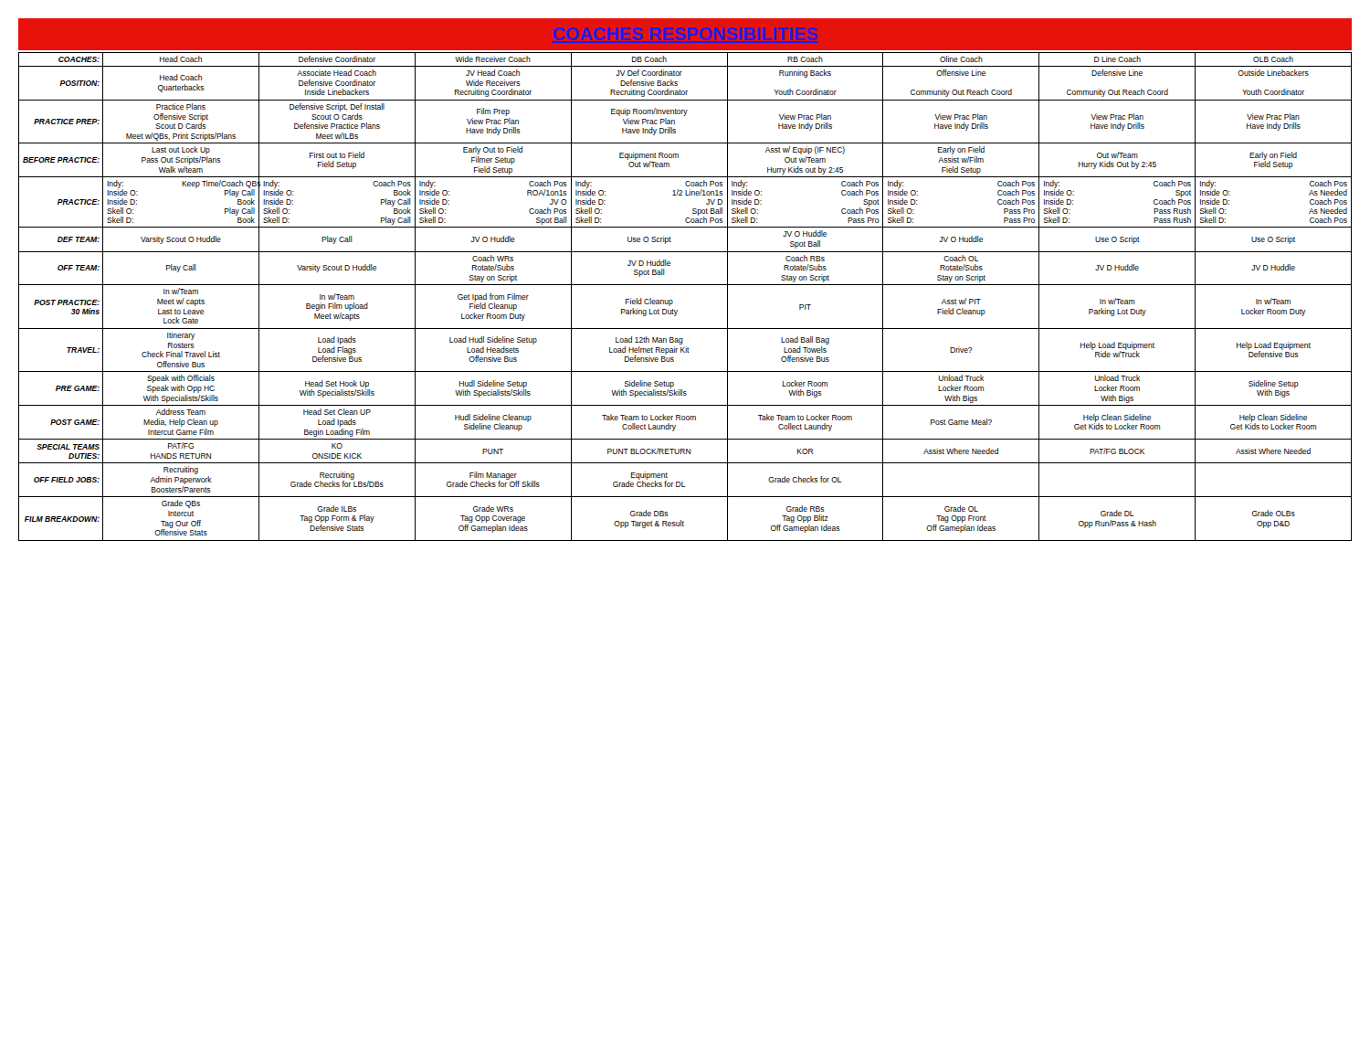COACHES RESPONSIBILITIES
| COACHES: | Head Coach | Defensive Coordinator | Wide Receiver Coach | DB Coach | RB Coach | Oline Coach | D Line Coach | OLB Coach |
| POSITION: | Head Coach Quarterbacks | Associate Head Coach Defensive Coordinator Inside Linebackers | JV Head Coach Wide Receivers Recruiting Coordinator | JV Def Coordinator Defensive Backs Recruiting Coordinator | Running Backs Youth Coordinator | Offensive Line Community Out Reach Coord | Defensive Line Community Out Reach Coord | Outside Linebackers Youth Coordinator |
| PRACTICE PREP: | Practice Plans Offensive Script Scout D Cards Meet w/QBs, Print Scripts/Plans | Defensive Script, Def Install Scout O Cards Defensive Practice Plans Meet w/ILBs | Film Prep View Prac Plan Have Indy Drills | Equip Room/Inventory View Prac Plan Have Indy Drills | View Prac Plan Have Indy Drills | View Prac Plan Have Indy Drills | View Prac Plan Have Indy Drills | View Prac Plan Have Indy Drills |
| BEFORE PRACTICE: | Last out Lock Up Pass Out Scripts/Plans Walk w/team | First out to Field Field Setup | Early Out to Field Filmer Setup Field Setup | Equipment Room Out w/Team | Asst w/ Equip (IF NEC) Out w/Team Hurry Kids out by 2:45 | Early on Field Assist w/Film Field Setup | Out w/Team Hurry Kids Out by 2:45 | Early on Field Field Setup |
| PRACTICE: | / Indy: / Keep Time/Coach QBs / / Inside O: / Play Call / / Inside D: / Book / / Skell O: / Play Call / / Skell D: / Book / | / Indy: / Coach Pos / / Inside O: / Book / / Inside D: / Play Call / / Skell O: / Book / / Skell D: / Play Call / | / Indy: / Coach Pos / / Inside O: / ROA/1on1s / / Inside D: / JV O / / Skell O: / Coach Pos / / Skell D: / Spot Ball / | / Indy: / Coach Pos / / Inside O: / 1/2 Line/1on1s / / Inside D: / JV D / / Skell O: / Spot Ball / / Skell D: / Coach Pos / | / Indy: / Coach Pos / / Inside O: / Coach Pos / / Inside D: / Spot / / Skell O: / Coach Pos / / Skell D: / Pass Pro / | / Indy: / Coach Pos / / Inside O: / Coach Pos / / Inside D: / Coach Pos / / Skell O: / Pass Pro / / Skell D: / Pass Pro / | / Indy: / Coach Pos / / Inside O: / Spot / / Inside D: / Coach Pos / / Skell O: / Pass Rush / / Skell D: / Pass Rush / | / Indy: / Coach Pos / / Inside O: / As Needed / / Inside D: / Coach Pos / / Skell O: / As Needed / / Skell D: / Coach Pos / |
| DEF TEAM: | Varsity Scout O Huddle | Play Call | JV O Huddle | Use O Script | JV O Huddle Spot Ball | JV O Huddle | Use O Script | Use O Script |
| OFF TEAM: | Play Call | Varsity Scout D Huddle | Coach WRs Rotate/Subs Stay on Script | JV D Huddle Spot Ball | Coach RBs Rotate/Subs Stay on Script | Coach OL Rotate/Subs Stay on Script | JV D Huddle | JV D Huddle |
| POST PRACTICE: 30 Mins | In w/Team Meet w/ capts Last to Leave Lock Gate | In w/Team Begin Film upload Meet w/capts | Get Ipad from Filmer Field Cleanup Locker Room Duty | Field Cleanup Parking Lot Duty | PIT | Asst w/ PIT Field Cleanup | In w/Team Parking Lot Duty | In w/Team Locker Room Duty |
| TRAVEL: | Itinerary Rosters Check Final Travel List Offensive Bus | Load Ipads Load Flags Defensive Bus | Load Hudl Sideline Setup Load Headsets Offensive Bus | Load 12th Man Bag Load Helmet Repair Kit Defensive Bus | Load Ball Bag Load Towels Offensive Bus | Drive? | Help Load Equipment Ride w/Truck | Help Load Equipment Defensive Bus |
| PRE GAME: | Speak with Officials Speak with Opp HC With Specialists/Skills | Head Set Hook Up With Specialists/Skills | Hudl Sideline Setup With Specialists/Skills | Sideline Setup With Specialists/Skills | Locker Room With Bigs | Unload Truck Locker Room With Bigs | Unload Truck Locker Room With Bigs | Sideline Setup With Bigs |
| POST GAME: | Address Team Media, Help Clean up Intercut Game Film | Head Set Clean UP Load Ipads Begin Loading Film | Hudl Sideline Cleanup Sideline Cleanup | Take Team to Locker Room Collect Laundry | Take Team to Locker Room Collect Laundry | Post Game Meal? | Help Clean Sideline Get Kids to Locker Room | Help Clean Sideline Get Kids to Locker Room |
| SPECIAL TEAMS DUTIES: | PAT/FG HANDS RETURN | KO ONSIDE KICK | PUNT | PUNT BLOCK/RETURN | KOR | Assist Where Needed | PAT/FG BLOCK | Assist Where Needed |
| OFF FIELD JOBS: | Recruiting Admin Paperwork Boosters/Parents | Recruiting Grade Checks for LBs/DBs | Film Manager Grade Checks for Off Skills | Equipment Grade Checks for DL | Grade Checks for OL | | | |
| FILM BREAKDOWN: | Grade QBs Intercut Tag Our Off Offensive Stats | Grade ILBs Tag Opp Form & Play Defensive Stats | Grade WRs Tag Opp Coverage Off Gameplan Ideas | Grade DBs Opp Target & Result | Grade RBs Tag Opp Blitz Off Gameplan Ideas | Grade OL Tag Opp Front Off Gameplan Ideas | Grade DL Opp Run/Pass & Hash | Grade OLBs Opp D&D |